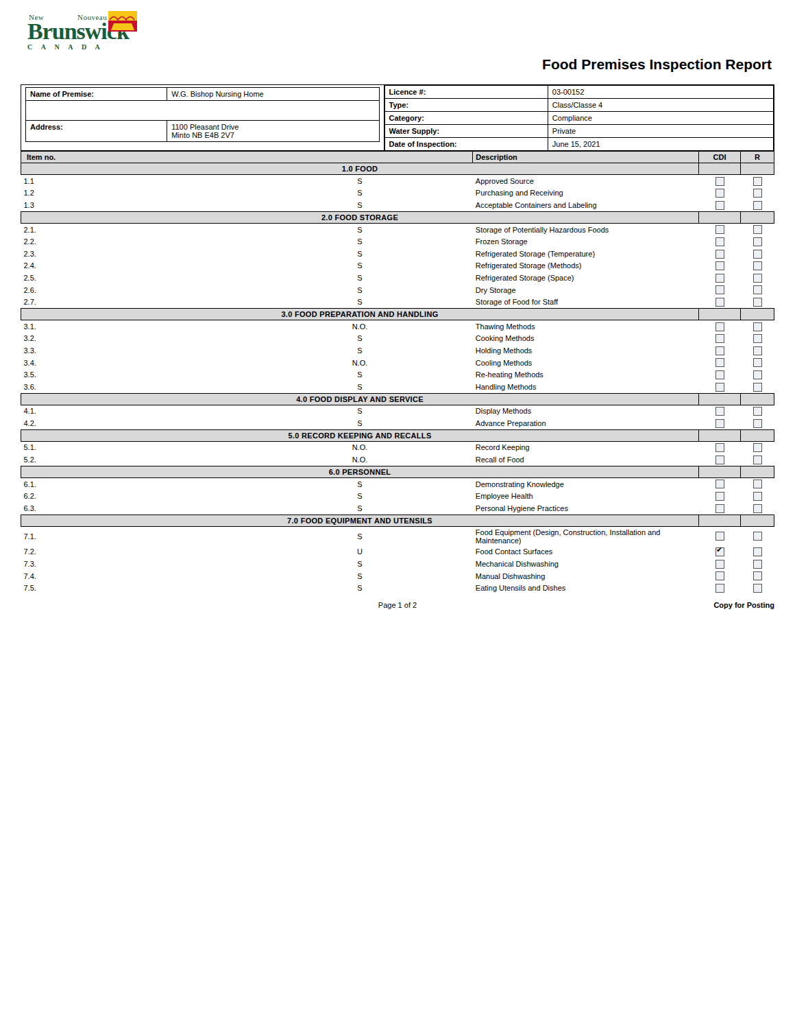New Nouveau
Brunswick
C A N A D A
Food Premises Inspection Report
| / Name of Premise: / W.G. Bishop Nursing Home / / Address: / 1100 Pleasant Drive Minto NB E4B 2V7 / | / Licence #: / 03-00152 / / Type: / Class/Classe 4 / / Category: / Compliance / / Water Supply: / Private / / Date of Inspection: / June 15, 2021 / |
| Item no. | Description | CDI | R |
| 1.0 FOOD | | |
| 1.1 | S | Approved Source | | |
| 1.2 | S | Purchasing and Receiving | | |
| 1.3 | S | Acceptable Containers and Labeling | | |
| 2.0 FOOD STORAGE | | |
| 2.1. | S | Storage of Potentially Hazardous Foods | | |
| 2.2. | S | Frozen Storage | | |
| 2.3. | S | Refrigerated Storage (Temperature) | | |
| 2.4. | S | Refrigerated Storage (Methods) | | |
| 2.5. | S | Refrigerated Storage (Space) | | |
| 2.6. | S | Dry Storage | | |
| 2.7. | S | Storage of Food for Staff | | |
| 3.0 FOOD PREPARATION AND HANDLING | | |
| 3.1. | N.O. | Thawing Methods | | |
| 3.2. | S | Cooking Methods | | |
| 3.3. | S | Holding Methods | | |
| 3.4. | N.O. | Cooling Methods | | |
| 3.5. | S | Re-heating Methods | | |
| 3.6. | S | Handling Methods | | |
| 4.0 FOOD DISPLAY AND SERVICE | | |
| 4.1. | S | Display Methods | | |
| 4.2. | S | Advance Preparation | | |
| 5.0 RECORD KEEPING AND RECALLS | | |
| 5.1. | N.O. | Record Keeping | | |
| 5.2. | N.O. | Recall of Food | | |
| 6.0 PERSONNEL | | |
| 6.1. | S | Demonstrating Knowledge | | |
| 6.2. | S | Employee Health | | |
| 6.3. | S | Personal Hygiene Practices | | |
| 7.0 FOOD EQUIPMENT AND UTENSILS | | |
| 7.1. | S | Food Equipment (Design, Construction, Installation and Maintenance) | | |
| 7.2. | U | Food Contact Surfaces | | |
| 7.3. | S | Mechanical Dishwashing | | |
| 7.4. | S | Manual Dishwashing | | |
| 7.5. | S | Eating Utensils and Dishes | | |
Page 1 of 2
Copy for Posting